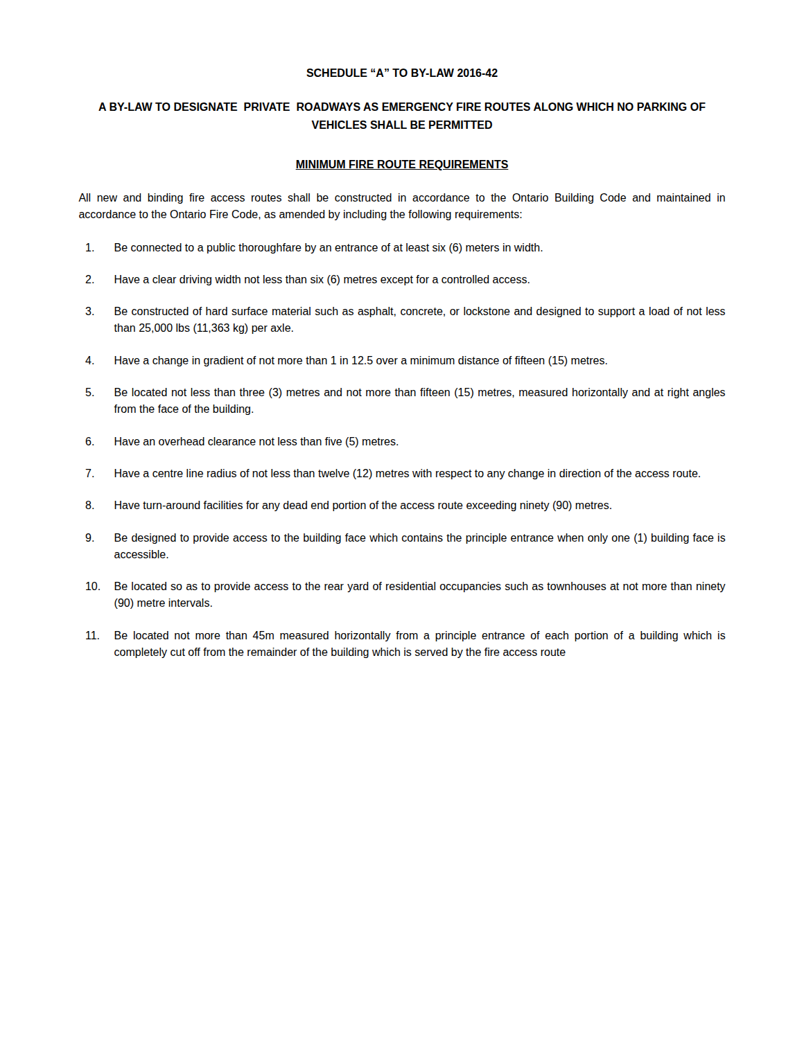Schedule “A” to By-Law 2016-42
A By-Law to Designate Private Roadways as Emergency Fire Routes Along Which No Parking of Vehicles Shall Be Permitted
Minimum Fire Route Requirements
All new and binding fire access routes shall be constructed in accordance to the Ontario Building Code and maintained in accordance to the Ontario Fire Code, as amended by including the following requirements:
Be connected to a public thoroughfare by an entrance of at least six (6) meters in width.
Have a clear driving width not less than six (6) metres except for a controlled access.
Be constructed of hard surface material such as asphalt, concrete, or lockstone and designed to support a load of not less than 25,000 lbs (11,363 kg) per axle.
Have a change in gradient of not more than 1 in 12.5 over a minimum distance of fifteen (15) metres.
Be located not less than three (3) metres and not more than fifteen (15) metres, measured horizontally and at right angles from the face of the building.
Have an overhead clearance not less than five (5) metres.
Have a centre line radius of not less than twelve (12) metres with respect to any change in direction of the access route.
Have turn-around facilities for any dead end portion of the access route exceeding ninety (90) metres.
Be designed to provide access to the building face which contains the principle entrance when only one (1) building face is accessible.
Be located so as to provide access to the rear yard of residential occupancies such as townhouses at not more than ninety (90) metre intervals.
Be located not more than 45m measured horizontally from a principle entrance of each portion of a building which is completely cut off from the remainder of the building which is served by the fire access route